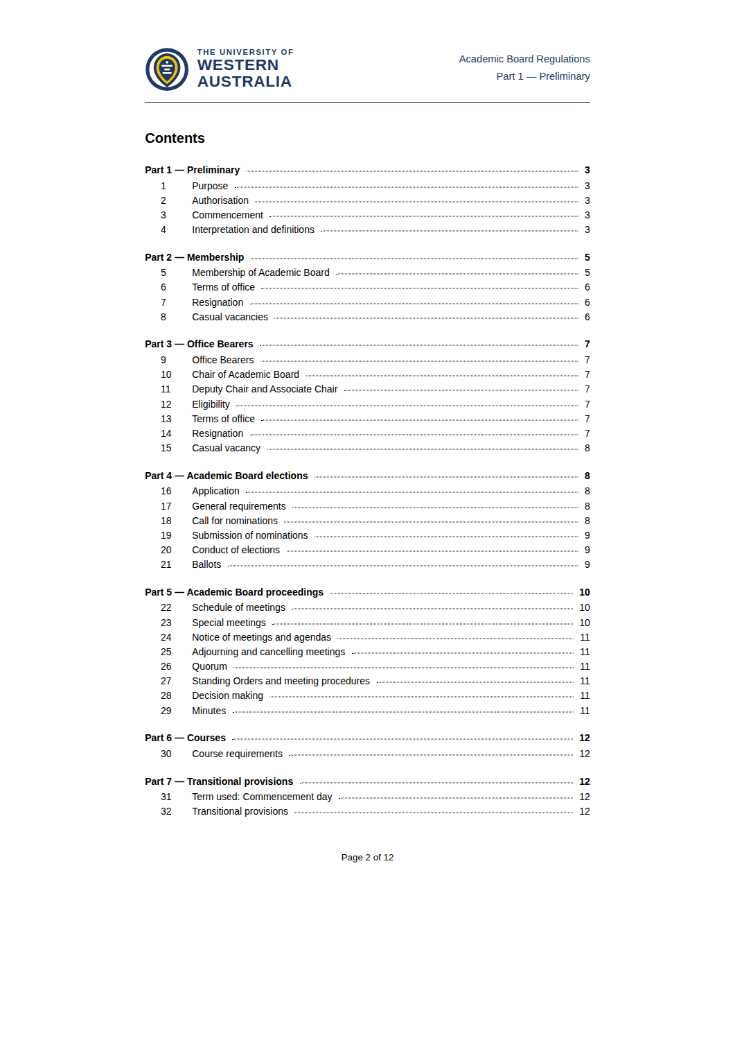THE UNIVERSITY OF WESTERN AUSTRALIA
Academic Board Regulations
Part 1 — Preliminary
Contents
Part 1 — Preliminary 3
1 Purpose 3
2 Authorisation 3
3 Commencement 3
4 Interpretation and definitions 3
Part 2 — Membership 5
5 Membership of Academic Board 5
6 Terms of office 6
7 Resignation 6
8 Casual vacancies 6
Part 3 — Office Bearers 7
9 Office Bearers 7
10 Chair of Academic Board 7
11 Deputy Chair and Associate Chair 7
12 Eligibility 7
13 Terms of office 7
14 Resignation 7
15 Casual vacancy 8
Part 4 — Academic Board elections 8
16 Application 8
17 General requirements 8
18 Call for nominations 8
19 Submission of nominations 9
20 Conduct of elections 9
21 Ballots 9
Part 5 — Academic Board proceedings 10
22 Schedule of meetings 10
23 Special meetings 10
24 Notice of meetings and agendas 11
25 Adjourning and cancelling meetings 11
26 Quorum 11
27 Standing Orders and meeting procedures 11
28 Decision making 11
29 Minutes 11
Part 6 — Courses 12
30 Course requirements 12
Part 7 — Transitional provisions 12
31 Term used: Commencement day 12
32 Transitional provisions 12
Page 2 of 12